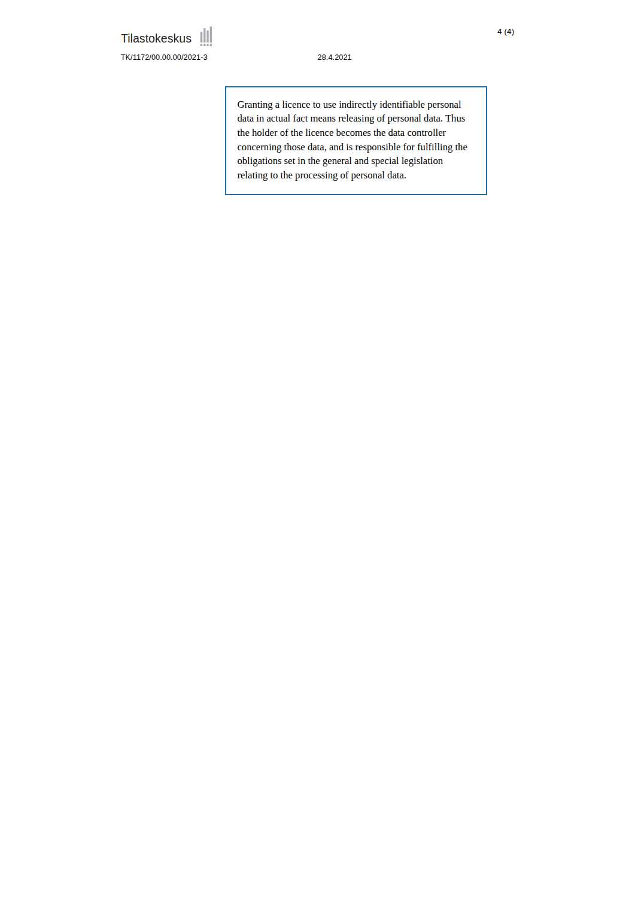4 (4)
TK/1172/00.00.00/2021-3
28.4.2021
Granting a licence to use indirectly identifiable personal data in actual fact means releasing of personal data. Thus the holder of the licence becomes the data controller concerning those data, and is responsible for fulfilling the obligations set in the general and special legislation relating to the processing of personal data.